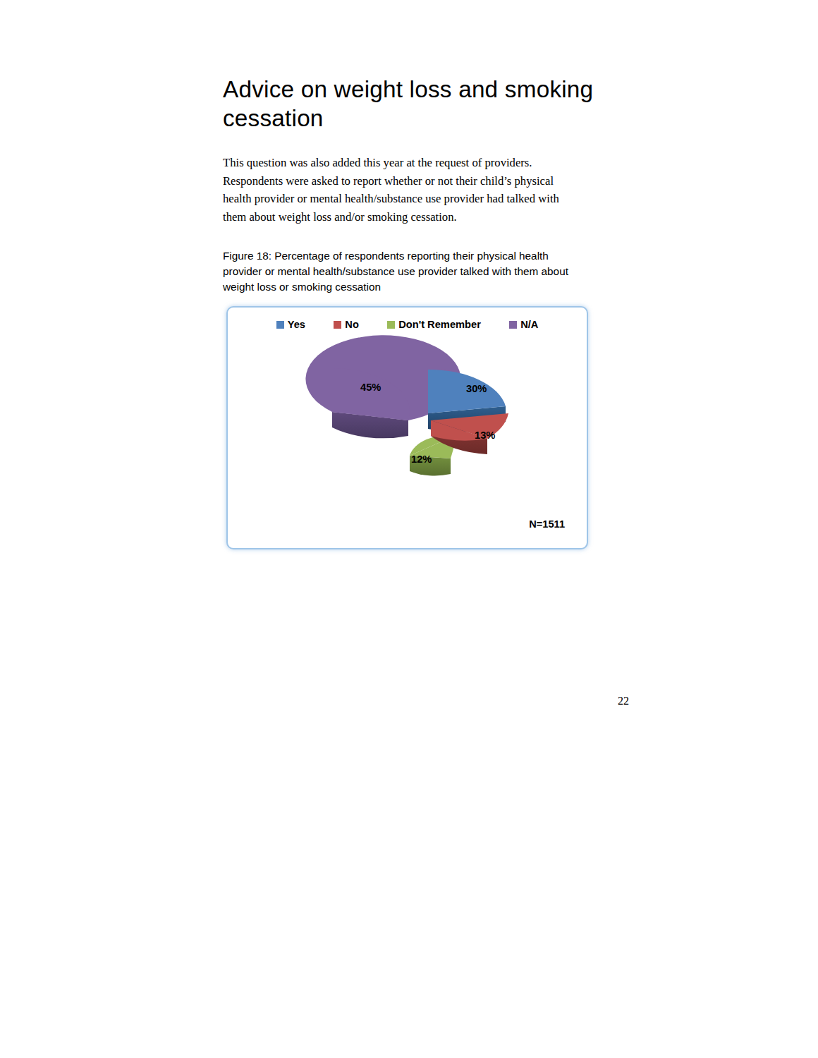Advice on weight loss and smoking cessation
This question was also added this year at the request of providers. Respondents were asked to report whether or not their child’s physical health provider or mental health/substance use provider had talked with them about weight loss and/or smoking cessation.
Figure 18: Percentage of respondents reporting their physical health provider or mental health/substance use provider talked with them about weight loss or smoking cessation
Yes
No
Don't Remember
N/A
30% 13% 12% 45%
N=1511
22